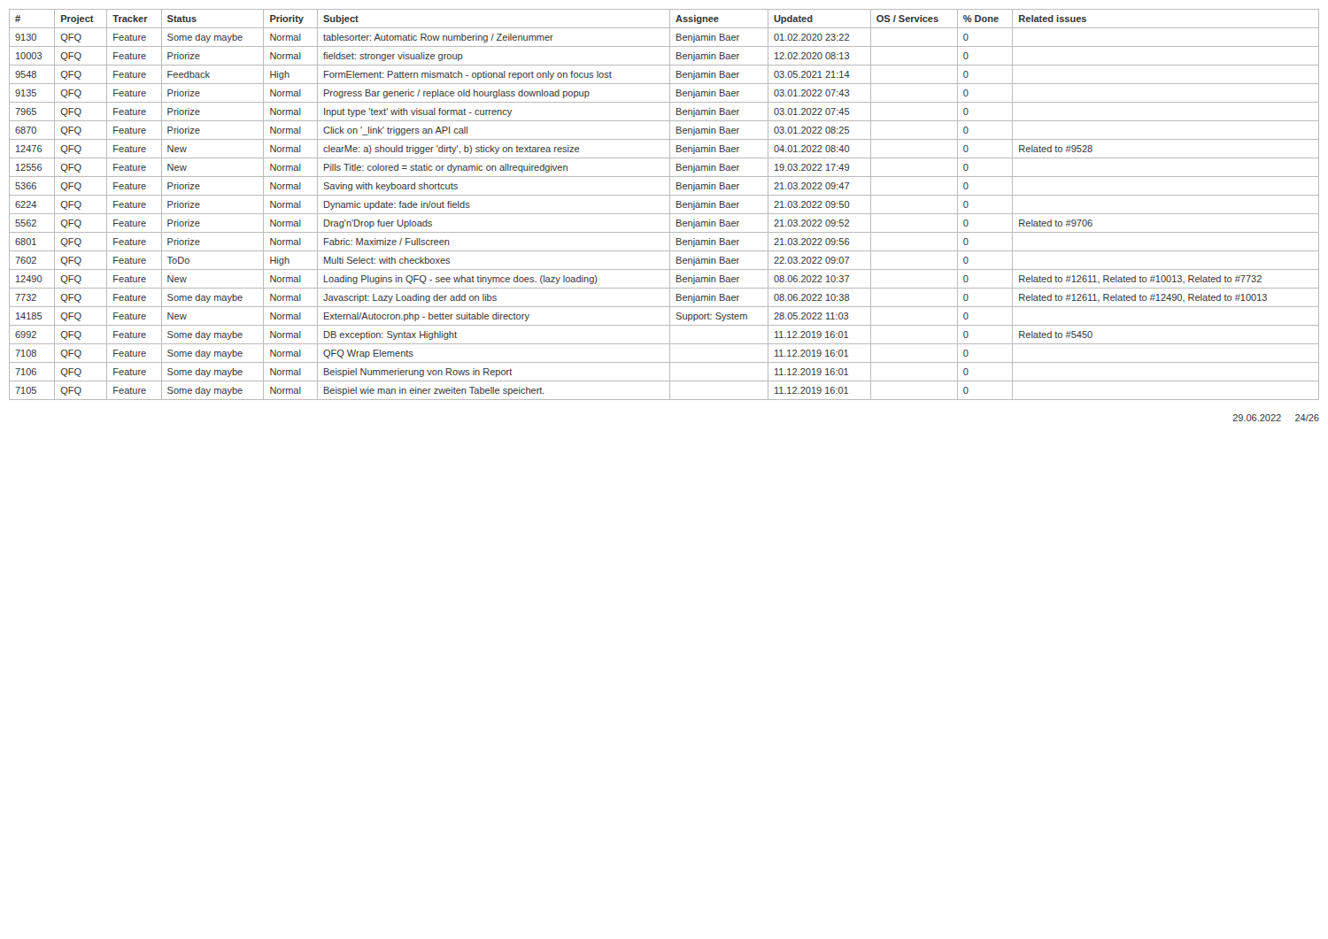| # | Project | Tracker | Status | Priority | Subject | Assignee | Updated | OS / Services | % Done | Related issues |
| --- | --- | --- | --- | --- | --- | --- | --- | --- | --- | --- |
| 9130 | QFQ | Feature | Some day maybe | Normal | tablesorter: Automatic Row numbering / Zeilenummer | Benjamin Baer | 01.02.2020 23:22 | | 0 | |
| 10003 | QFQ | Feature | Priorize | Normal | fieldset: stronger visualize group | Benjamin Baer | 12.02.2020 08:13 | | 0 | |
| 9548 | QFQ | Feature | Feedback | High | FormElement: Pattern mismatch - optional report only on focus lost | Benjamin Baer | 03.05.2021 21:14 | | 0 | |
| 9135 | QFQ | Feature | Priorize | Normal | Progress Bar generic / replace old hourglass download popup | Benjamin Baer | 03.01.2022 07:43 | | 0 | |
| 7965 | QFQ | Feature | Priorize | Normal | Input type 'text' with visual format - currency | Benjamin Baer | 03.01.2022 07:45 | | 0 | |
| 6870 | QFQ | Feature | Priorize | Normal | Click on '_link' triggers an API call | Benjamin Baer | 03.01.2022 08:25 | | 0 | |
| 12476 | QFQ | Feature | New | Normal | clearMe: a) should trigger 'dirty', b) sticky on textarea resize | Benjamin Baer | 04.01.2022 08:40 | | 0 | Related to #9528 |
| 12556 | QFQ | Feature | New | Normal | Pills Title: colored = static or dynamic on allrequiredgiven | Benjamin Baer | 19.03.2022 17:49 | | 0 | |
| 5366 | QFQ | Feature | Priorize | Normal | Saving with keyboard shortcuts | Benjamin Baer | 21.03.2022 09:47 | | 0 | |
| 6224 | QFQ | Feature | Priorize | Normal | Dynamic update: fade in/out fields | Benjamin Baer | 21.03.2022 09:50 | | 0 | |
| 5562 | QFQ | Feature | Priorize | Normal | Drag'n'Drop fuer Uploads | Benjamin Baer | 21.03.2022 09:52 | | 0 | Related to #9706 |
| 6801 | QFQ | Feature | Priorize | Normal | Fabric: Maximize / Fullscreen | Benjamin Baer | 21.03.2022 09:56 | | 0 | |
| 7602 | QFQ | Feature | ToDo | High | Multi Select: with checkboxes | Benjamin Baer | 22.03.2022 09:07 | | 0 | |
| 12490 | QFQ | Feature | New | Normal | Loading Plugins in QFQ - see what tinymce does. (lazy loading) | Benjamin Baer | 08.06.2022 10:37 | | 0 | Related to #12611, Related to #10013, Related to #7732 |
| 7732 | QFQ | Feature | Some day maybe | Normal | Javascript: Lazy Loading der add on libs | Benjamin Baer | 08.06.2022 10:38 | | 0 | Related to #12611, Related to #12490, Related to #10013 |
| 14185 | QFQ | Feature | New | Normal | External/Autocron.php - better suitable directory | Support: System | 28.05.2022 11:03 | | 0 | |
| 6992 | QFQ | Feature | Some day maybe | Normal | DB exception: Syntax Highlight | | 11.12.2019 16:01 | | 0 | Related to #5450 |
| 7108 | QFQ | Feature | Some day maybe | Normal | QFQ Wrap Elements | | 11.12.2019 16:01 | | 0 | |
| 7106 | QFQ | Feature | Some day maybe | Normal | Beispiel Nummerierung von Rows in Report | | 11.12.2019 16:01 | | 0 | |
| 7105 | QFQ | Feature | Some day maybe | Normal | Beispiel wie man in einer zweiten Tabelle speichert. | | 11.12.2019 16:01 | | 0 | |
29.06.2022 24/26